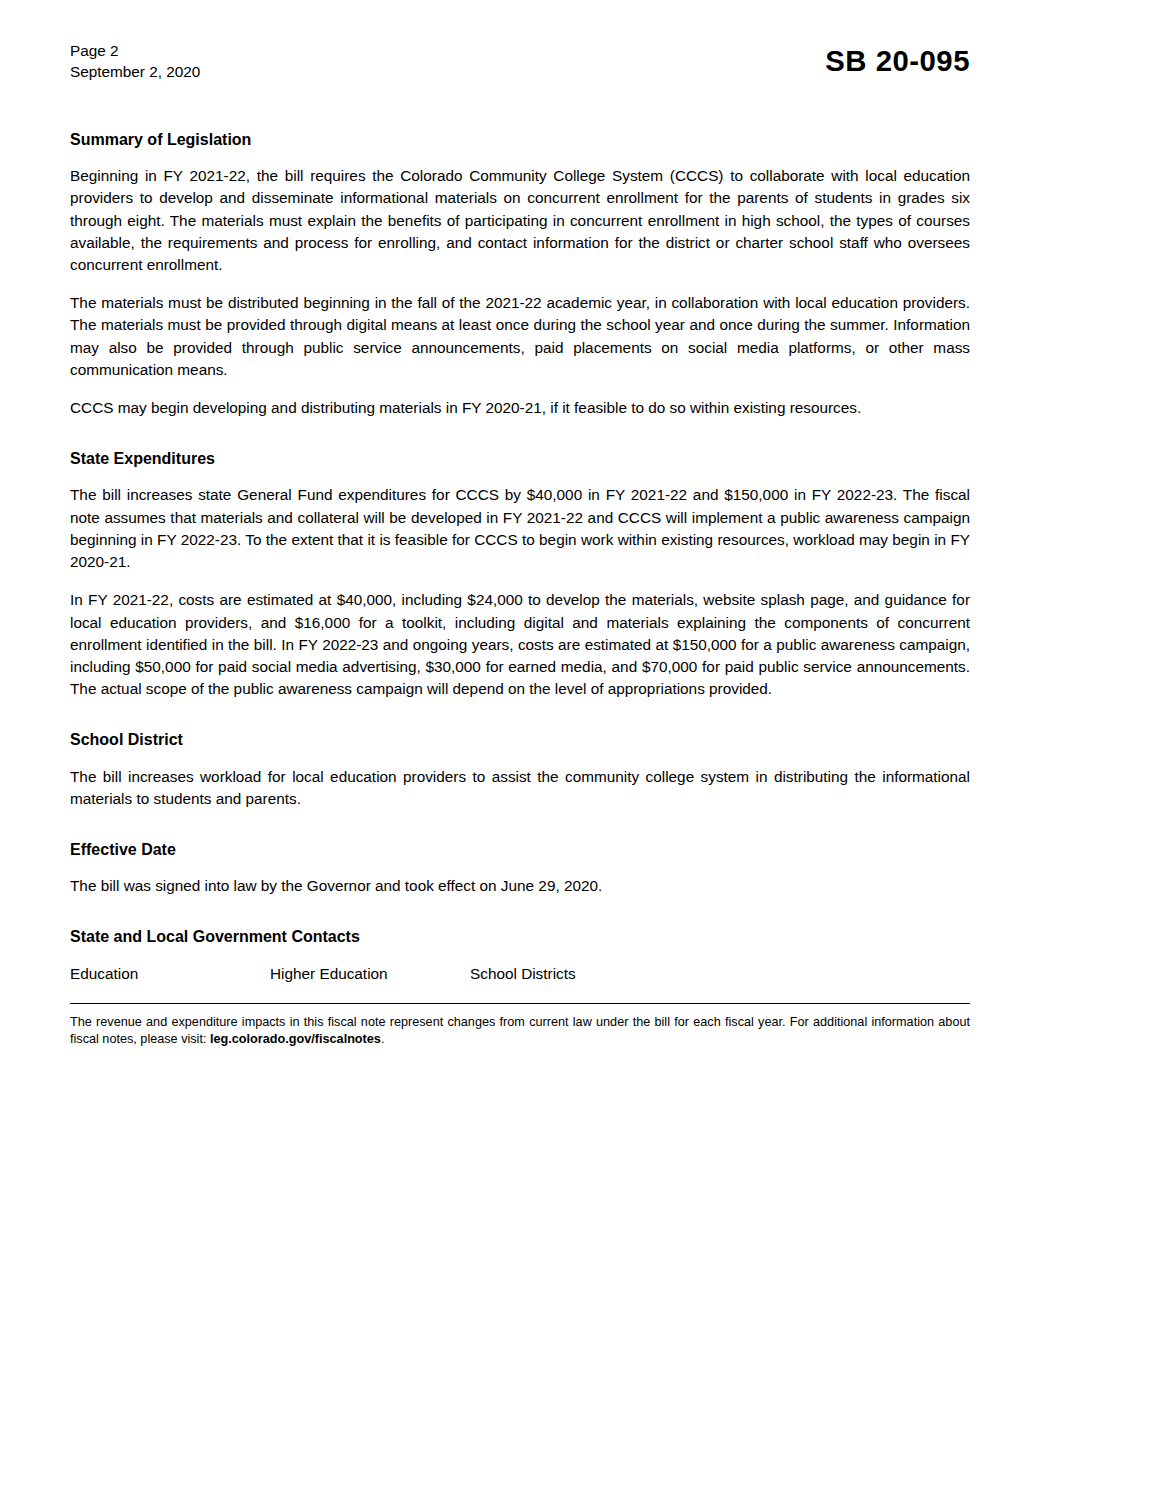Page 2
September 2, 2020
SB 20-095
Summary of Legislation
Beginning in FY 2021-22, the bill requires the Colorado Community College System (CCCS) to collaborate with local education providers to develop and disseminate informational materials on concurrent enrollment for the parents of students in grades six through eight. The materials must explain the benefits of participating in concurrent enrollment in high school, the types of courses available, the requirements and process for enrolling, and contact information for the district or charter school staff who oversees concurrent enrollment.
The materials must be distributed beginning in the fall of the 2021-22 academic year, in collaboration with local education providers. The materials must be provided through digital means at least once during the school year and once during the summer. Information may also be provided through public service announcements, paid placements on social media platforms, or other mass communication means.
CCCS may begin developing and distributing materials in FY 2020-21, if it feasible to do so within existing resources.
State Expenditures
The bill increases state General Fund expenditures for CCCS by $40,000 in FY 2021-22 and $150,000 in FY 2022-23. The fiscal note assumes that materials and collateral will be developed in FY 2021-22 and CCCS will implement a public awareness campaign beginning in FY 2022-23. To the extent that it is feasible for CCCS to begin work within existing resources, workload may begin in FY 2020-21.
In FY 2021-22, costs are estimated at $40,000, including $24,000 to develop the materials, website splash page, and guidance for local education providers, and $16,000 for a toolkit, including digital and materials explaining the components of concurrent enrollment identified in the bill. In FY 2022-23 and ongoing years, costs are estimated at $150,000 for a public awareness campaign, including $50,000 for paid social media advertising, $30,000 for earned media, and $70,000 for paid public service announcements. The actual scope of the public awareness campaign will depend on the level of appropriations provided.
School District
The bill increases workload for local education providers to assist the community college system in distributing the informational materials to students and parents.
Effective Date
The bill was signed into law by the Governor and took effect on June 29, 2020.
State and Local Government Contacts
Education Higher Education School Districts
The revenue and expenditure impacts in this fiscal note represent changes from current law under the bill for each fiscal year. For additional information about fiscal notes, please visit: leg.colorado.gov/fiscalnotes.